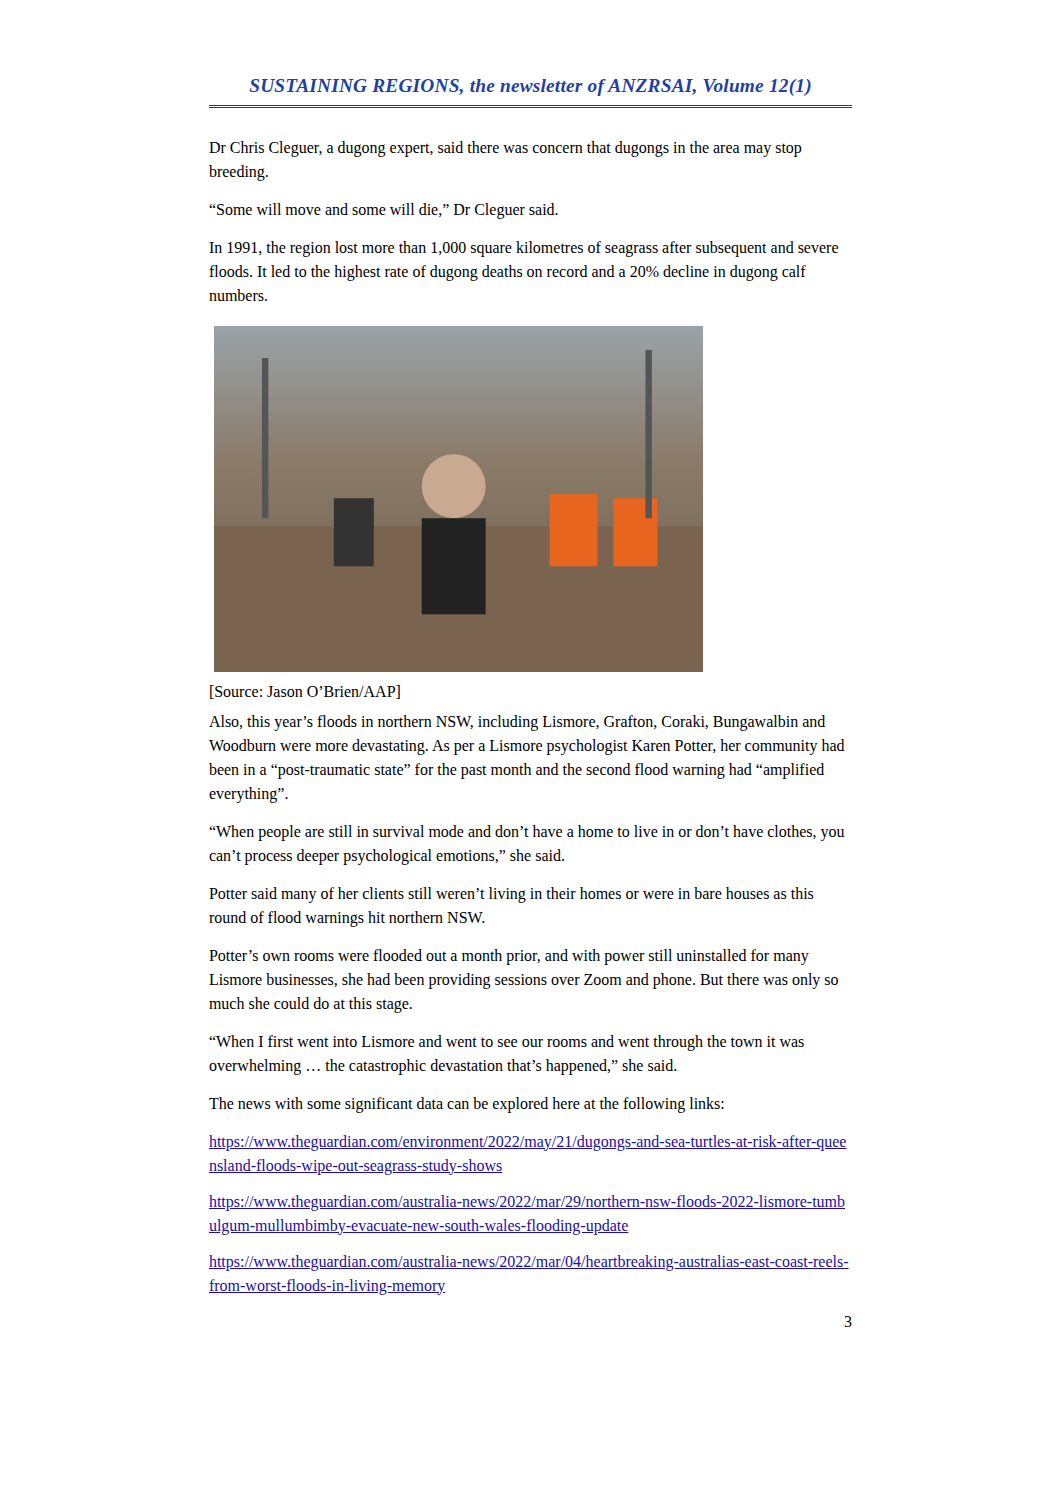SUSTAINING REGIONS, the newsletter of ANZRSAI, Volume 12(1)
Dr Chris Cleguer, a dugong expert, said there was concern that dugongs in the area may stop breeding.
“Some will move and some will die,” Dr Cleguer said.
In 1991, the region lost more than 1,000 square kilometres of seagrass after subsequent and severe floods. It led to the highest rate of dugong deaths on record and a 20% decline in dugong calf numbers.
[Source: Jason O’Brien/AAP]
Also, this year’s floods in northern NSW, including Lismore, Grafton, Coraki, Bungawalbin and Woodburn were more devastating. As per a Lismore psychologist Karen Potter, her community had been in a “post-traumatic state” for the past month and the second flood warning had “amplified everything”.
“When people are still in survival mode and don’t have a home to live in or don’t have clothes, you can’t process deeper psychological emotions,” she said.
Potter said many of her clients still weren’t living in their homes or were in bare houses as this round of flood warnings hit northern NSW.
Potter’s own rooms were flooded out a month prior, and with power still uninstalled for many Lismore businesses, she had been providing sessions over Zoom and phone. But there was only so much she could do at this stage.
“When I first went into Lismore and went to see our rooms and went through the town it was overwhelming … the catastrophic devastation that’s happened,” she said.
The news with some significant data can be explored here at the following links:
https://www.theguardian.com/environment/2022/may/21/dugongs-and-sea-turtles-at-risk-after-queensland-floods-wipe-out-seagrass-study-shows
https://www.theguardian.com/australia-news/2022/mar/29/northern-nsw-floods-2022-lismore-tumbulgum-mullumbimby-evacuate-new-south-wales-flooding-update
https://www.theguardian.com/australia-news/2022/mar/04/heartbreaking-australias-east-coast-reels-from-worst-floods-in-living-memory
3